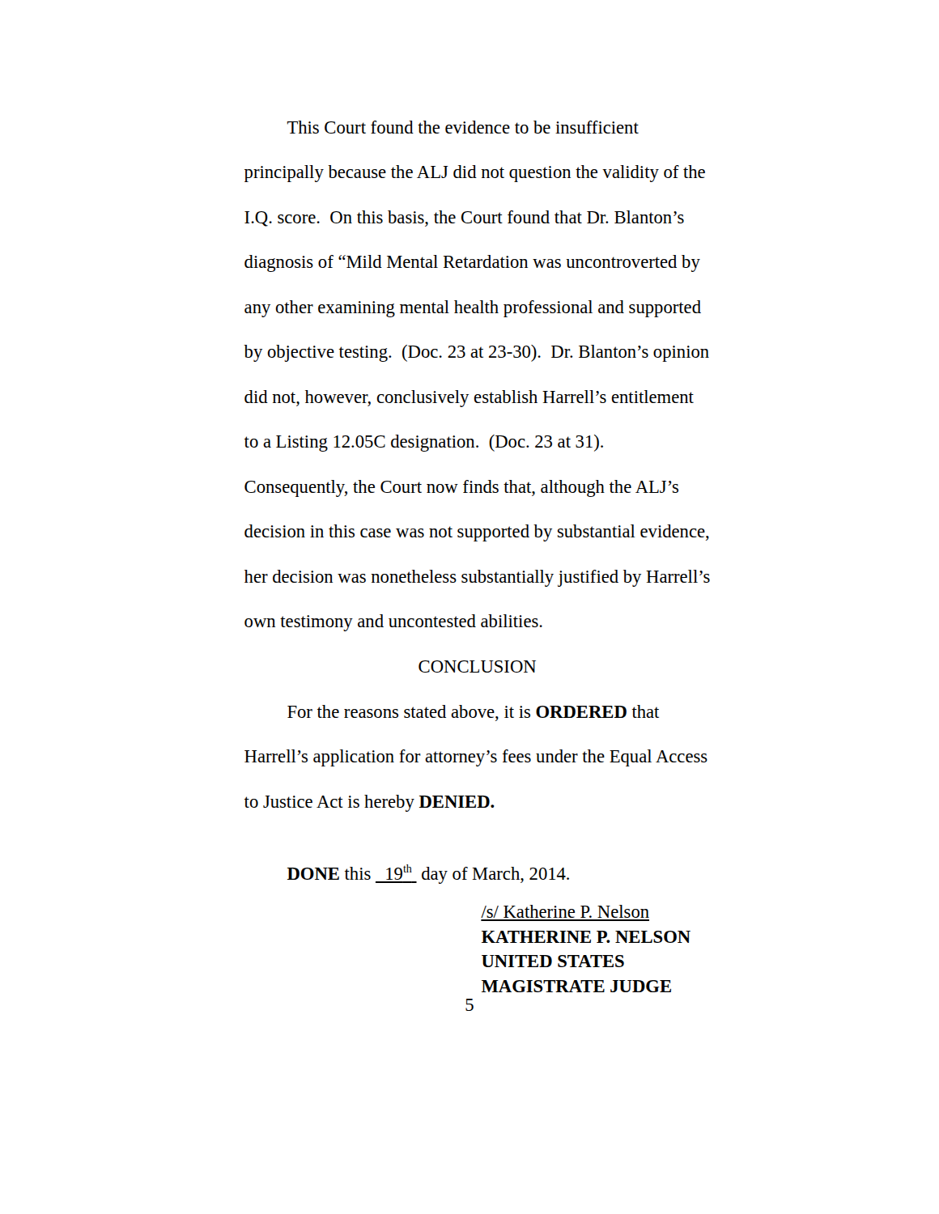This Court found the evidence to be insufficient principally because the ALJ did not question the validity of the I.Q. score. On this basis, the Court found that Dr. Blanton’s diagnosis of “Mild Mental Retardation was uncontroverted by any other examining mental health professional and supported by objective testing. (Doc. 23 at 23-30). Dr. Blanton’s opinion did not, however, conclusively establish Harrell’s entitlement to a Listing 12.05C designation. (Doc. 23 at 31). Consequently, the Court now finds that, although the ALJ’s decision in this case was not supported by substantial evidence, her decision was nonetheless substantially justified by Harrell’s own testimony and uncontested abilities.
CONCLUSION
For the reasons stated above, it is ORDERED that Harrell’s application for attorney’s fees under the Equal Access to Justice Act is hereby DENIED.
DONE this 19th day of March, 2014.
/s/ Katherine P. Nelson
KATHERINE P. NELSON
UNITED STATES MAGISTRATE JUDGE
5